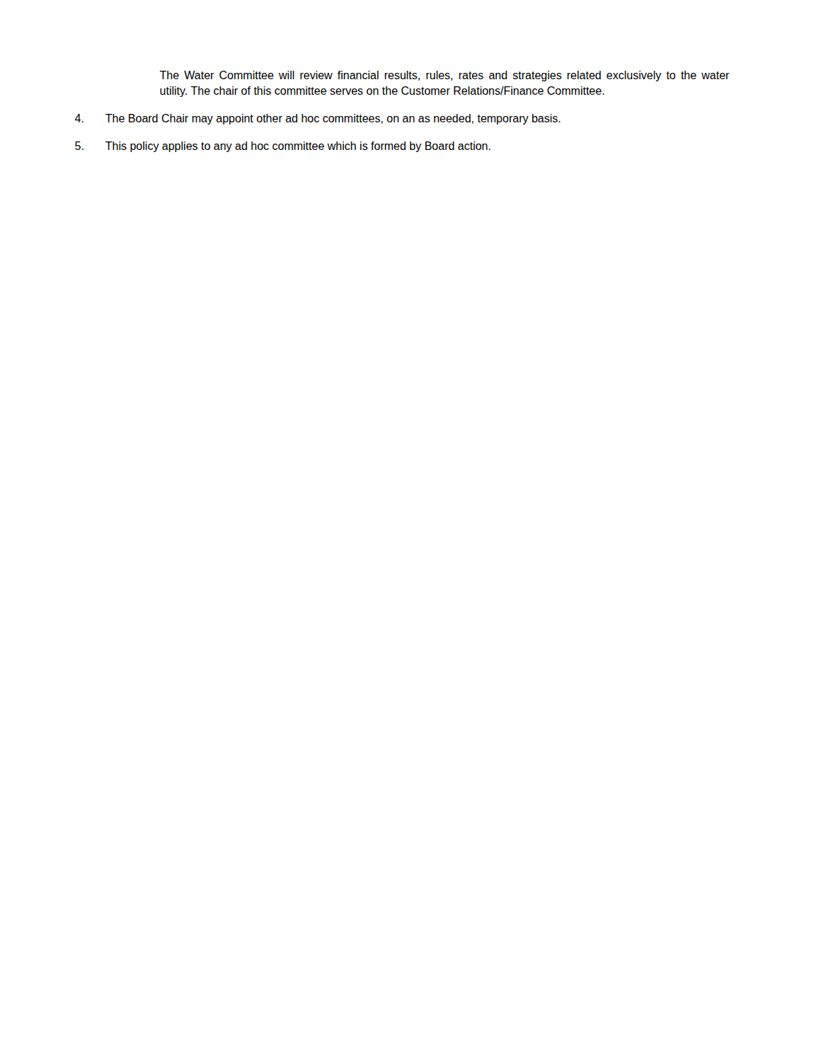The Water Committee will review financial results, rules, rates and strategies related exclusively to the water utility. The chair of this committee serves on the Customer Relations/Finance Committee.
4. The Board Chair may appoint other ad hoc committees, on an as needed, temporary basis.
5. This policy applies to any ad hoc committee which is formed by Board action.